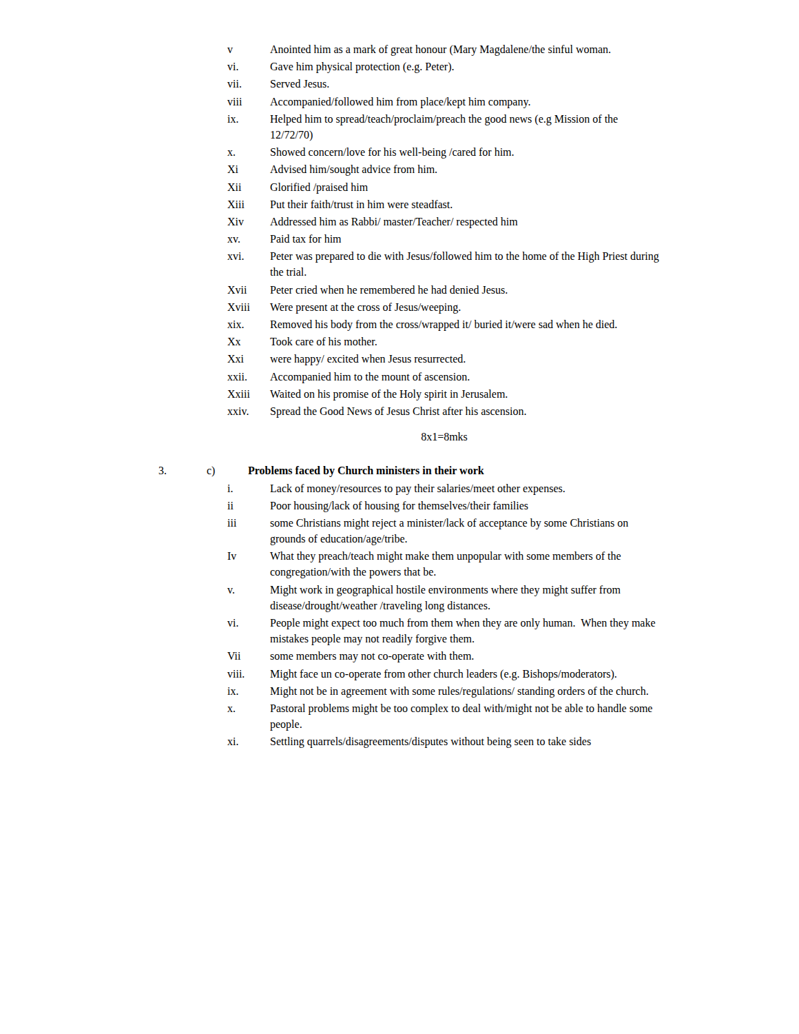v
Anointed him as a mark of great honour (Mary Magdalene/the sinful woman.
vi.
Gave him physical protection (e.g. Peter).
vii.
Served Jesus.
viii
Accompanied/followed him from place/kept him company.
ix.
Helped him to spread/teach/proclaim/preach the good news (e.g Mission of the 12/72/70)
x.
Showed concern/love for his well-being /cared for him.
Xi
Advised him/sought advice from him.
Xii
Glorified /praised him
Xiii
Put their faith/trust in him were steadfast.
Xiv
Addressed him as Rabbi/ master/Teacher/ respected him
xv.
Paid tax for him
xvi.
Peter was prepared to die with Jesus/followed him to the home of the High Priest during the trial.
Xvii
Peter cried when he remembered he had denied Jesus.
Xviii
Were present at the cross of Jesus/weeping.
xix.
Removed his body from the cross/wrapped it/ buried it/were sad when he died.
Xx
Took care of his mother.
Xxi
were happy/ excited when Jesus resurrected.
xxii.
Accompanied him to the mount of ascension.
Xxiii
Waited on his promise of the Holy spirit in Jerusalem.
xxiv.
Spread the Good News of Jesus Christ after his ascension.
8x1=8mks
3.
c)
Problems faced by Church ministers in their work
i.
Lack of money/resources to pay their salaries/meet other expenses.
ii
Poor housing/lack of housing for themselves/their families
iii
some Christians might reject a minister/lack of acceptance by some Christians on grounds of education/age/tribe.
Iv
What they preach/teach might make them unpopular with some members of the congregation/with the powers that be.
v.
Might work in geographical hostile environments where they might suffer from disease/drought/weather /traveling long distances.
vi.
People might expect too much from them when they are only human. When they make mistakes people may not readily forgive them.
Vii
some members may not co-operate with them.
viii.
Might face un co-operate from other church leaders (e.g. Bishops/moderators).
ix.
Might not be in agreement with some rules/regulations/ standing orders of the church.
x.
Pastoral problems might be too complex to deal with/might not be able to handle some people.
xi.
Settling quarrels/disagreements/disputes without being seen to take sides